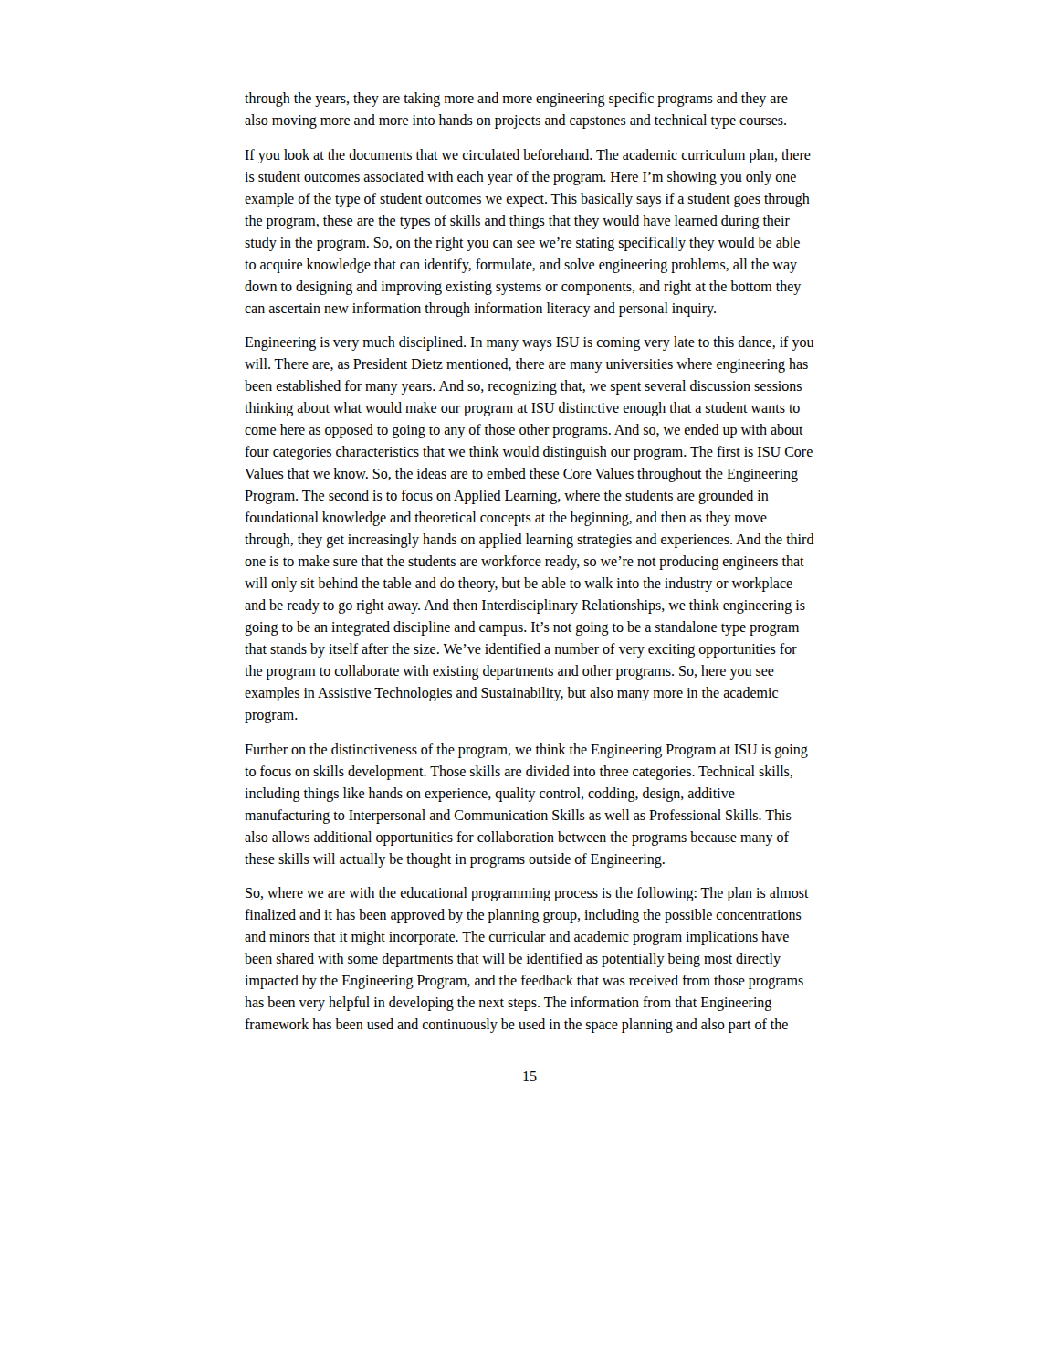through the years, they are taking more and more engineering specific programs and they are also moving more and more into hands on projects and capstones and technical type courses.
If you look at the documents that we circulated beforehand. The academic curriculum plan, there is student outcomes associated with each year of the program. Here I’m showing you only one example of the type of student outcomes we expect. This basically says if a student goes through the program, these are the types of skills and things that they would have learned during their study in the program. So, on the right you can see we’re stating specifically they would be able to acquire knowledge that can identify, formulate, and solve engineering problems, all the way down to designing and improving existing systems or components, and right at the bottom they can ascertain new information through information literacy and personal inquiry.
Engineering is very much disciplined. In many ways ISU is coming very late to this dance, if you will. There are, as President Dietz mentioned, there are many universities where engineering has been established for many years. And so, recognizing that, we spent several discussion sessions thinking about what would make our program at ISU distinctive enough that a student wants to come here as opposed to going to any of those other programs. And so, we ended up with about four categories characteristics that we think would distinguish our program. The first is ISU Core Values that we know. So, the ideas are to embed these Core Values throughout the Engineering Program. The second is to focus on Applied Learning, where the students are grounded in foundational knowledge and theoretical concepts at the beginning, and then as they move through, they get increasingly hands on applied learning strategies and experiences. And the third one is to make sure that the students are workforce ready, so we’re not producing engineers that will only sit behind the table and do theory, but be able to walk into the industry or workplace and be ready to go right away. And then Interdisciplinary Relationships, we think engineering is going to be an integrated discipline and campus. It’s not going to be a standalone type program that stands by itself after the size. We’ve identified a number of very exciting opportunities for the program to collaborate with existing departments and other programs. So, here you see examples in Assistive Technologies and Sustainability, but also many more in the academic program.
Further on the distinctiveness of the program, we think the Engineering Program at ISU is going to focus on skills development. Those skills are divided into three categories. Technical skills, including things like hands on experience, quality control, codding, design, additive manufacturing to Interpersonal and Communication Skills as well as Professional Skills. This also allows additional opportunities for collaboration between the programs because many of these skills will actually be thought in programs outside of Engineering.
So, where we are with the educational programming process is the following: The plan is almost finalized and it has been approved by the planning group, including the possible concentrations and minors that it might incorporate. The curricular and academic program implications have been shared with some departments that will be identified as potentially being most directly impacted by the Engineering Program, and the feedback that was received from those programs has been very helpful in developing the next steps. The information from that Engineering framework has been used and continuously be used in the space planning and also part of the
15